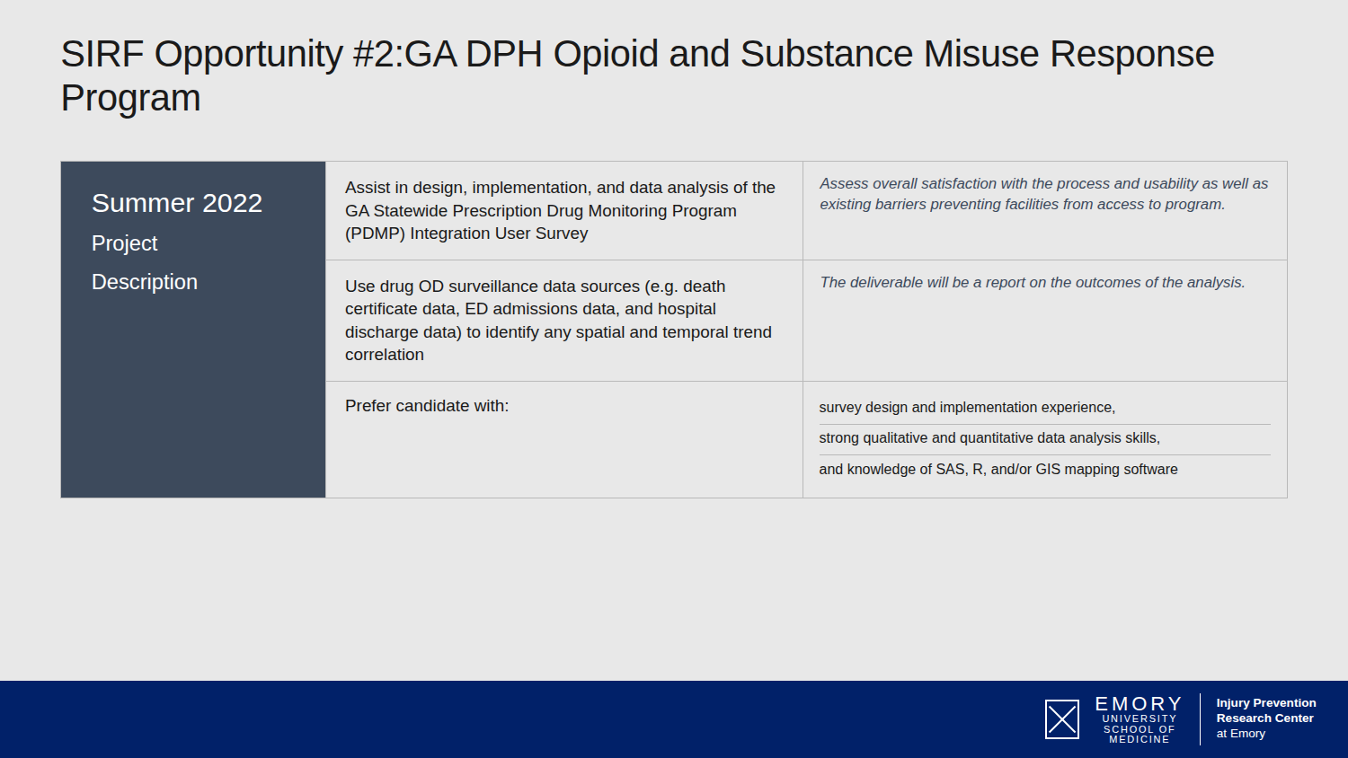SIRF Opportunity #2:GA DPH Opioid and Substance Misuse Response Program
| Summer 2022 Project Description | Assist in design, implementation, and data analysis of the GA Statewide Prescription Drug Monitoring Program (PDMP) Integration User Survey | Assess overall satisfaction with the process and usability as well as existing barriers preventing facilities from access to program. |
| Use drug OD surveillance data sources (e.g. death certificate data, ED admissions data, and hospital discharge data) to identify any spatial and temporal trend correlation | The deliverable will be a report on the outcomes of the analysis. |
| Prefer candidate with: | / survey design and implementation experience, / / strong qualitative and quantitative data analysis skills, / / and knowledge of SAS, R, and/or GIS mapping software / |
EMORY UNIVERSITY SCHOOL OF MEDICINE Injury Prevention
Research Center
at Emory